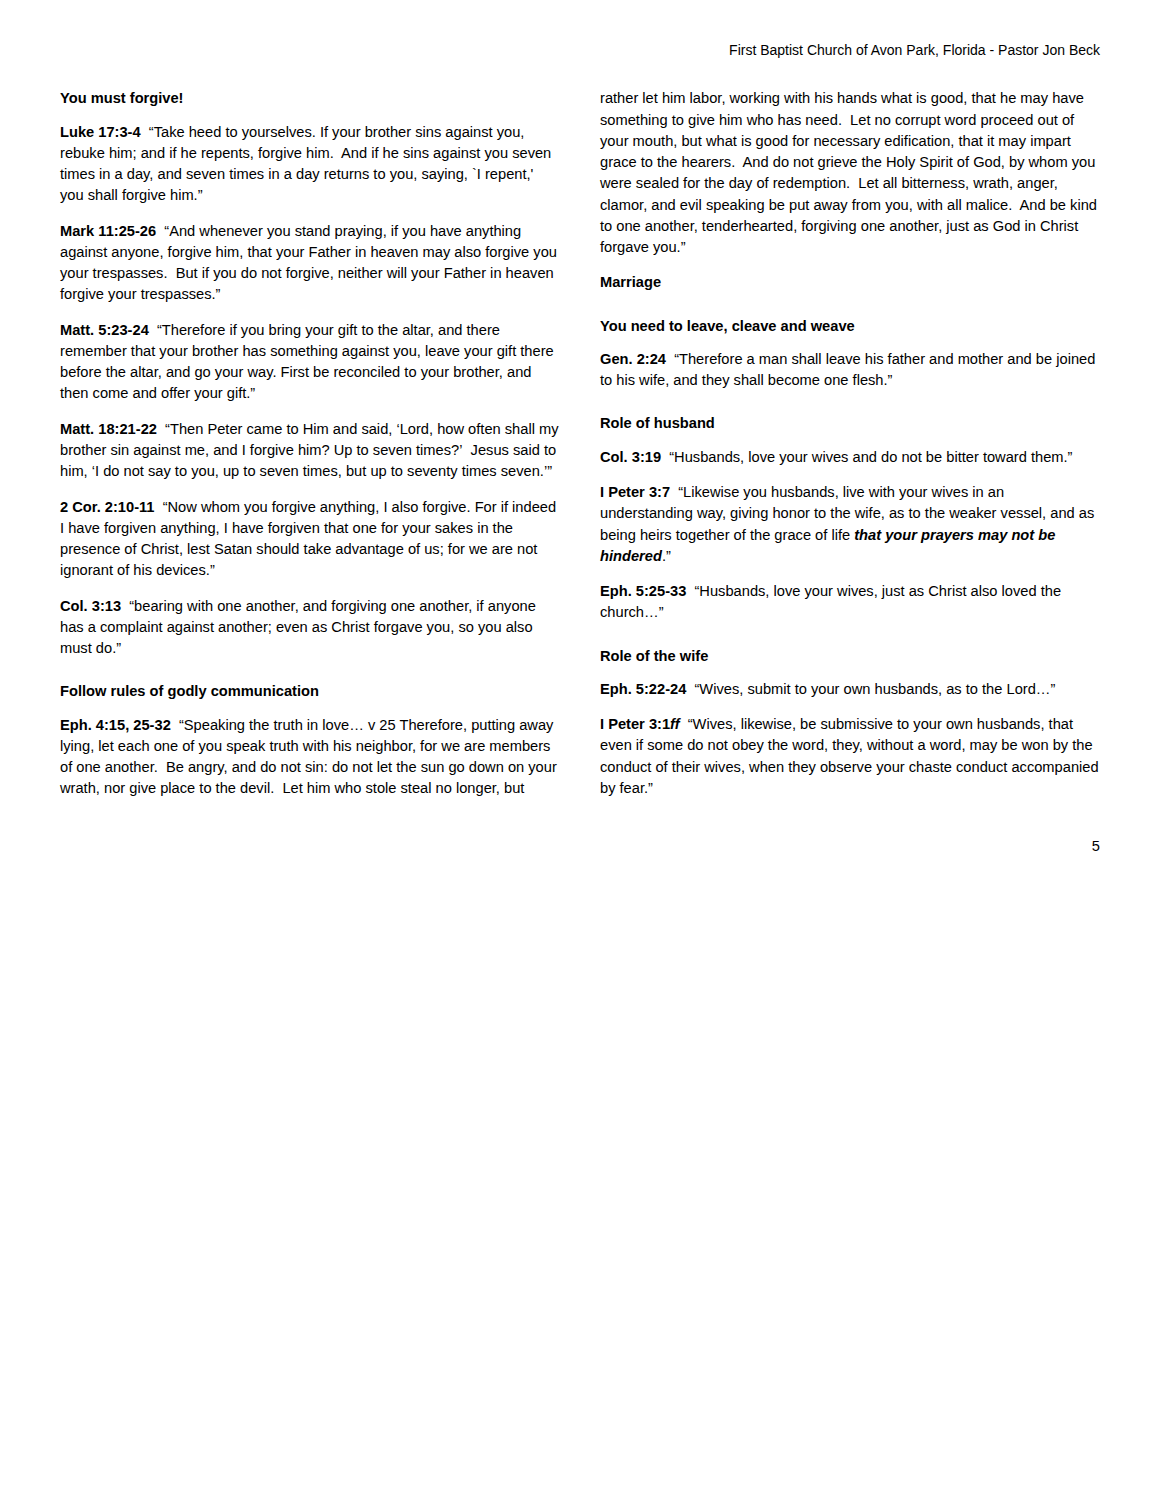First Baptist Church of Avon Park, Florida - Pastor Jon Beck
You must forgive!
Luke 17:3-4 “Take heed to yourselves. If your brother sins against you, rebuke him; and if he repents, forgive him. And if he sins against you seven times in a day, and seven times in a day returns to you, saying, `I repent,' you shall forgive him.”
Mark 11:25-26 “And whenever you stand praying, if you have anything against anyone, forgive him, that your Father in heaven may also forgive you your trespasses. But if you do not forgive, neither will your Father in heaven forgive your trespasses.”
Matt. 5:23-24 “Therefore if you bring your gift to the altar, and there remember that your brother has something against you, leave your gift there before the altar, and go your way. First be reconciled to your brother, and then come and offer your gift.”
Matt. 18:21-22 “Then Peter came to Him and said, ‘Lord, how often shall my brother sin against me, and I forgive him? Up to seven times?’ Jesus said to him, ‘I do not say to you, up to seven times, but up to seventy times seven.’”
2 Cor. 2:10-11 “Now whom you forgive anything, I also forgive. For if indeed I have forgiven anything, I have forgiven that one for your sakes in the presence of Christ, lest Satan should take advantage of us; for we are not ignorant of his devices.”
Col. 3:13 “bearing with one another, and forgiving one another, if anyone has a complaint against another; even as Christ forgave you, so you also must do.”
Follow rules of godly communication
Eph. 4:15, 25-32 “Speaking the truth in love… v 25 Therefore, putting away lying, let each one of you speak truth with his neighbor, for we are members of one another. Be angry, and do not sin: do not let the sun go down on your wrath, nor give place to the devil. Let him who stole steal no longer, but rather let him labor, working with his hands what is good, that he may have something to give him who has need. Let no corrupt word proceed out of your mouth, but what is good for necessary edification, that it may impart grace to the hearers. And do not grieve the Holy Spirit of God, by whom you were sealed for the day of redemption. Let all bitterness, wrath, anger, clamor, and evil speaking be put away from you, with all malice. And be kind to one another, tenderhearted, forgiving one another, just as God in Christ forgave you.”
Marriage
You need to leave, cleave and weave
Gen. 2:24 “Therefore a man shall leave his father and mother and be joined to his wife, and they shall become one flesh.”
Role of husband
Col. 3:19 “Husbands, love your wives and do not be bitter toward them.”
I Peter 3:7 “Likewise you husbands, live with your wives in an understanding way, giving honor to the wife, as to the weaker vessel, and as being heirs together of the grace of life that your prayers may not be hindered.”
Eph. 5:25-33 “Husbands, love your wives, just as Christ also loved the church…”
Role of the wife
Eph. 5:22-24 “Wives, submit to your own husbands, as to the Lord…”
I Peter 3:1ff “Wives, likewise, be submissive to your own husbands, that even if some do not obey the word, they, without a word, may be won by the conduct of their wives, when they observe your chaste conduct accompanied by fear.”
5